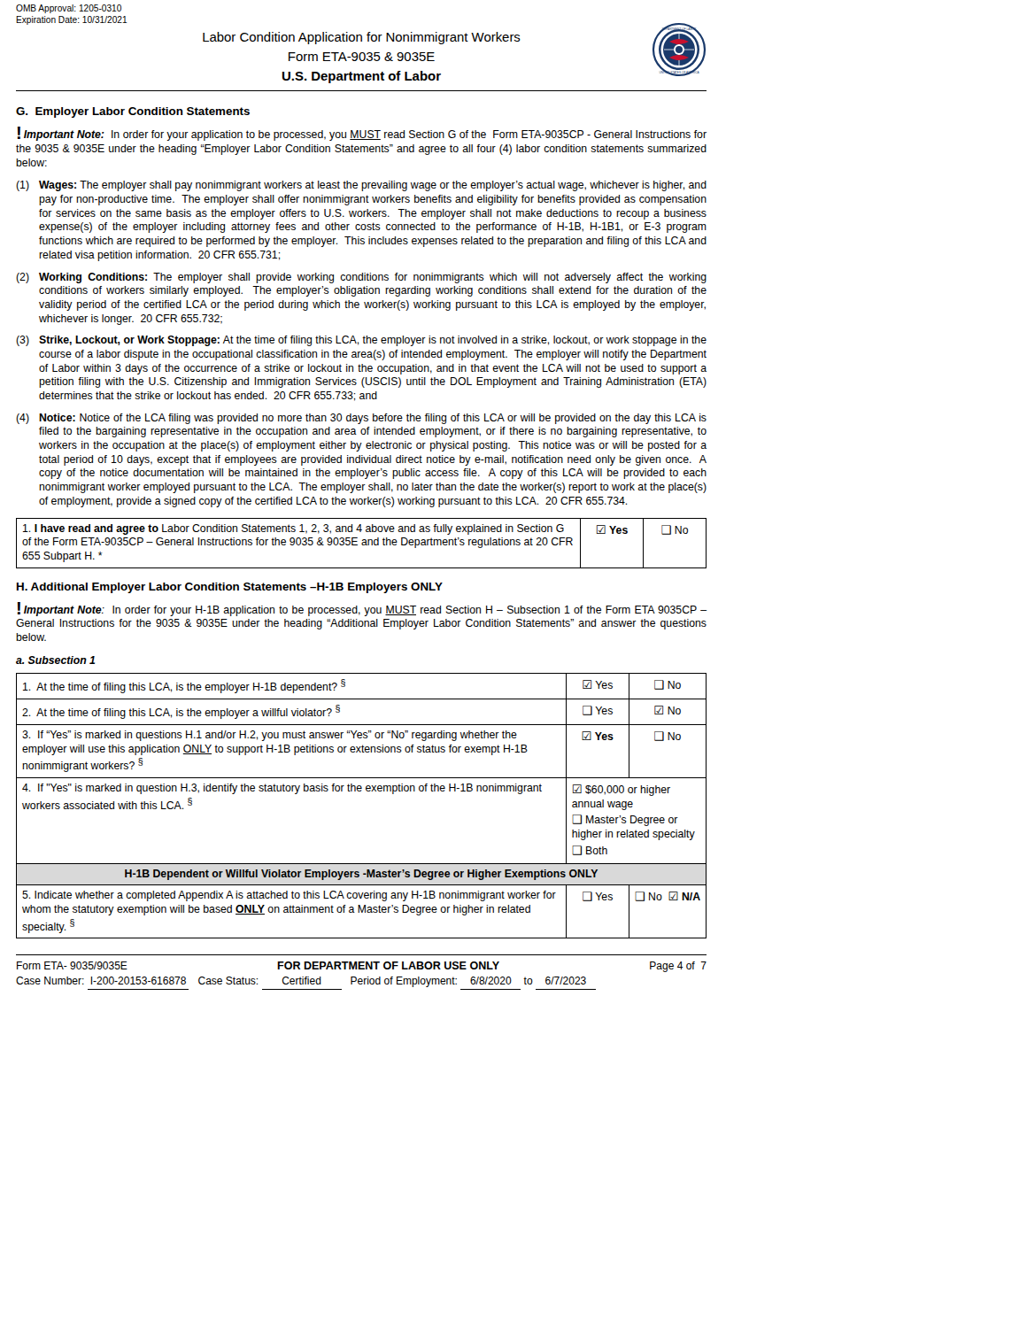OMB Approval: 1205-0310
Expiration Date: 10/31/2021
DEPARTMENT OF LABOR UNITED STATES OF AMERICA
Labor Condition Application for Nonimmigrant Workers
Form ETA-9035 & 9035E
U.S. Department of Labor
G. Employer Labor Condition Statements
!Important Note: In order for your application to be processed, you MUST read Section G of the Form ETA-9035CP - General Instructions for the 9035 & 9035E under the heading “Employer Labor Condition Statements” and agree to all four (4) labor condition statements summarized below:
(1) Wages: The employer shall pay nonimmigrant workers at least the prevailing wage or the employer’s actual wage, whichever is higher, and pay for non-productive time. The employer shall offer nonimmigrant workers benefits and eligibility for benefits provided as compensation for services on the same basis as the employer offers to U.S. workers. The employer shall not make deductions to recoup a business expense(s) of the employer including attorney fees and other costs connected to the performance of H-1B, H-1B1, or E-3 program functions which are required to be performed by the employer. This includes expenses related to the preparation and filing of this LCA and related visa petition information. 20 CFR 655.731;
(2) Working Conditions: The employer shall provide working conditions for nonimmigrants which will not adversely affect the working conditions of workers similarly employed. The employer’s obligation regarding working conditions shall extend for the duration of the validity period of the certified LCA or the period during which the worker(s) working pursuant to this LCA is employed by the employer, whichever is longer. 20 CFR 655.732;
(3) Strike, Lockout, or Work Stoppage: At the time of filing this LCA, the employer is not involved in a strike, lockout, or work stoppage in the course of a labor dispute in the occupational classification in the area(s) of intended employment. The employer will notify the Department of Labor within 3 days of the occurrence of a strike or lockout in the occupation, and in that event the LCA will not be used to support a petition filing with the U.S. Citizenship and Immigration Services (USCIS) until the DOL Employment and Training Administration (ETA) determines that the strike or lockout has ended. 20 CFR 655.733; and
(4) Notice: Notice of the LCA filing was provided no more than 30 days before the filing of this LCA or will be provided on the day this LCA is filed to the bargaining representative in the occupation and area of intended employment, or if there is no bargaining representative, to workers in the occupation at the place(s) of employment either by electronic or physical posting. This notice was or will be posted for a total period of 10 days, except that if employees are provided individual direct notice by e-mail, notification need only be given once. A copy of the notice documentation will be maintained in the employer’s public access file. A copy of this LCA will be provided to each nonimmigrant worker employed pursuant to the LCA. The employer shall, no later than the date the worker(s) report to work at the place(s) of employment, provide a signed copy of the certified LCA to the worker(s) working pursuant to this LCA. 20 CFR 655.734.
| 1. I have read and agree to Labor Condition Statements 1, 2, 3, and 4 above and as fully explained in Section G of the Form ETA-9035CP – General Instructions for the 9035 & 9035E and the Department’s regulations at 20 CFR 655 Subpart H. * | ☑ Yes | ❑ No |
H. Additional Employer Labor Condition Statements –H-1B Employers ONLY
!Important Note: In order for your H-1B application to be processed, you MUST read Section H – Subsection 1 of the Form ETA 9035CP – General Instructions for the 9035 & 9035E under the heading “Additional Employer Labor Condition Statements” and answer the questions below.
a. Subsection 1
| 1. At the time of filing this LCA, is the employer H-1B dependent? § | ☑ Yes | ❑ No |
| 2. At the time of filing this LCA, is the employer a willful violator? § | ❑ Yes | ☑ No |
| 3. If “Yes” is marked in questions H.1 and/or H.2, you must answer “Yes” or “No” regarding whether the employer will use this application ONLY to support H-1B petitions or extensions of status for exempt H-1B nonimmigrant workers? § | ☑ Yes | ❑ No |
| 4. If "Yes" is marked in question H.3, identify the statutory basis for the exemption of the H-1B nonimmigrant workers associated with this LCA. § | ☑ $60,000 or higher annual wage ❑ Master’s Degree or higher in related specialty ❑ Both |
| H-1B Dependent or Willful Violator Employers -Master’s Degree or Higher Exemptions ONLY |
| 5. Indicate whether a completed Appendix A is attached to this LCA covering any H-1B nonimmigrant worker for whom the statutory exemption will be based ONLY on attainment of a Master’s Degree or higher in related specialty. § | ❑ Yes | ❑ No ☑ N/A |
Form ETA- 9035/9035E
FOR DEPARTMENT OF LABOR USE ONLY
Page 4 of 7
Case Number: I-200-20153-616878 Case Status: Certified Period of Employment: 6/8/2020 to 6/7/2023